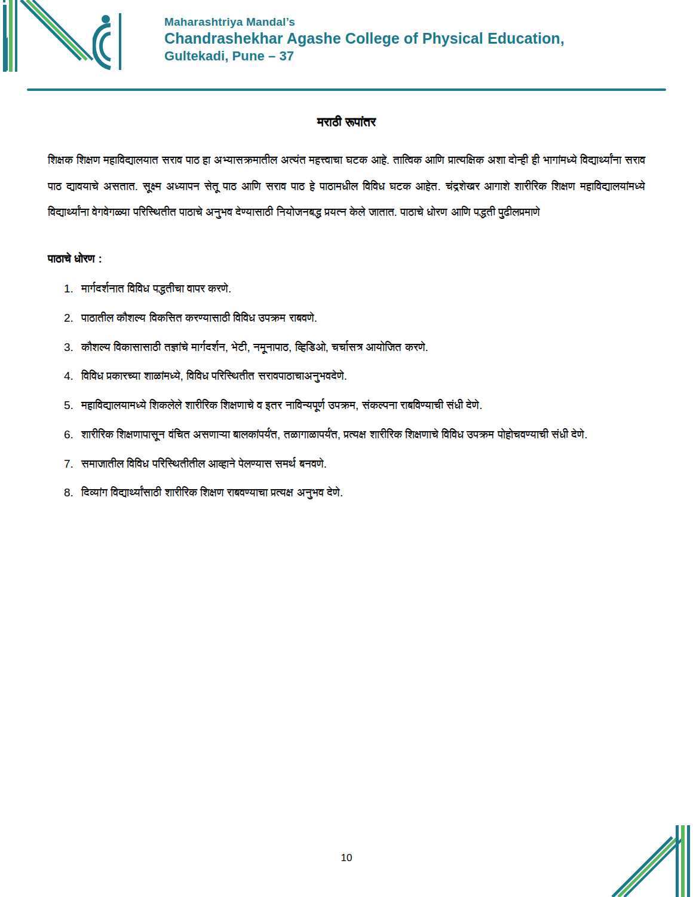Maharashtriya Mandal’s
Chandrashekhar Agashe College of Physical Education,
Gultekadi, Pune – 37
मराठी रूपांतर
शिक्षक शिक्षण महाविद्यालयात सराव पाठ हा अभ्यासक्रमातील अत्यंत महत्त्वाचा घटक आहे. तात्विक आणि प्रात्यक्षिक अशा दोन्ही ही भागांमध्ये विद्यार्थ्यांना सराव पाठ द्यावयाचे असतात. सूक्ष्म अध्यापन सेतू पाठ आणि सराव पाठ हे पाठामधील विविध घटक आहेत. चंद्रशेखर आगाशे शारीरिक शिक्षण महाविद्यालयांमध्ये विद्यार्थ्यांना वेगवेगळ्या परिस्थितीत पाठाचे अनुभव देण्यासाठी नियोजनबद्ध प्रयत्न केले जातात. पाठाचे धोरण आणि पद्धती पुढीलप्रमाणे
पाठाचे धोरण :
मार्गदर्शनात विविध पद्धतीचा वापर करणे.
पाठातील कौशल्य विकसित करण्यासाठी विविध उपक्रम राबवणे.
कौशल्य विकासासाठी तज्ञांचे मार्गदर्शन, भेटी, नमूनापाठ, व्हिडिओ, चर्चासत्र आयोजित करणे.
विविध प्रकारच्या शाळांमध्ये, विविध परिस्थितीत सरावपाठाचाअनुभवदेणे.
महाविद्यालयामध्ये शिकलेले शारीरिक शिक्षणाचे व इतर नाविन्यपूर्ण उपक्रम, संकल्पना राबविण्याची संधी देणे.
शारीरिक शिक्षणापासून वंचित असणाऱ्या बालकांपर्यंत, तळागाळापर्यंत, प्रत्यक्ष शारीरिक शिक्षणाचे विविध उपक्रम पोहोचवण्याची संधी देणे.
समाजातील विविध परिस्थितीतील आव्हाने पेलण्यास समर्थ बनवणे.
दिव्यांग विद्यार्थ्यांसाठी शारीरिक शिक्षण राबवण्याचा प्रत्यक्ष अनुभव देणे.
10